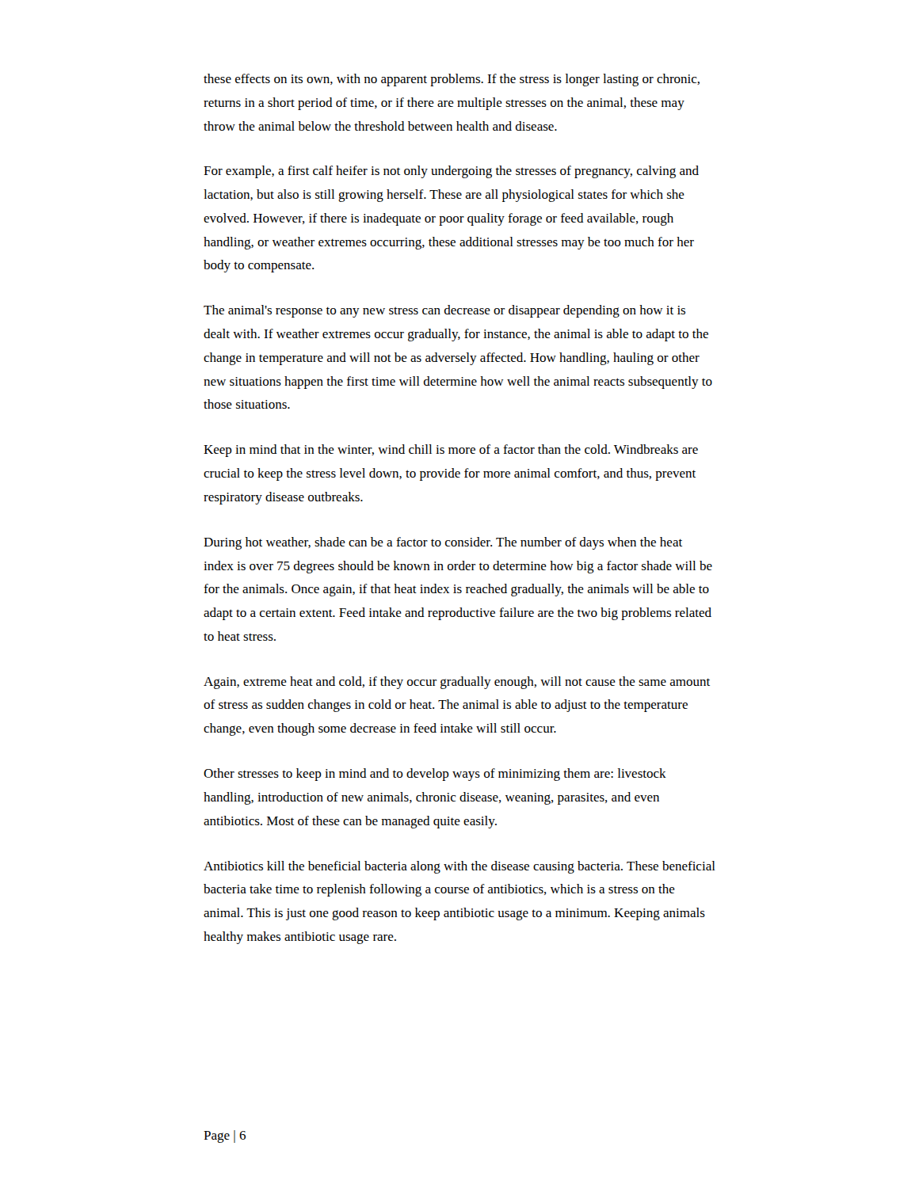these effects on its own, with no apparent problems. If the stress is longer lasting or chronic, returns in a short period of time, or if there are multiple stresses on the animal, these may throw the animal below the threshold between health and disease.
For example, a first calf heifer is not only undergoing the stresses of pregnancy, calving and lactation, but also is still growing herself. These are all physiological states for which she evolved. However, if there is inadequate or poor quality forage or feed available, rough handling, or weather extremes occurring, these additional stresses may be too much for her body to compensate.
The animal's response to any new stress can decrease or disappear depending on how it is dealt with. If weather extremes occur gradually, for instance, the animal is able to adapt to the change in temperature and will not be as adversely affected. How handling, hauling or other new situations happen the first time will determine how well the animal reacts subsequently to those situations.
Keep in mind that in the winter, wind chill is more of a factor than the cold. Windbreaks are crucial to keep the stress level down, to provide for more animal comfort, and thus, prevent respiratory disease outbreaks.
During hot weather, shade can be a factor to consider. The number of days when the heat index is over 75 degrees should be known in order to determine how big a factor shade will be for the animals. Once again, if that heat index is reached gradually, the animals will be able to adapt to a certain extent. Feed intake and reproductive failure are the two big problems related to heat stress.
Again, extreme heat and cold, if they occur gradually enough, will not cause the same amount of stress as sudden changes in cold or heat. The animal is able to adjust to the temperature change, even though some decrease in feed intake will still occur.
Other stresses to keep in mind and to develop ways of minimizing them are: livestock handling, introduction of new animals, chronic disease, weaning, parasites, and even antibiotics. Most of these can be managed quite easily.
Antibiotics kill the beneficial bacteria along with the disease causing bacteria. These beneficial bacteria take time to replenish following a course of antibiotics, which is a stress on the animal. This is just one good reason to keep antibiotic usage to a minimum. Keeping animals healthy makes antibiotic usage rare.
Page | 6